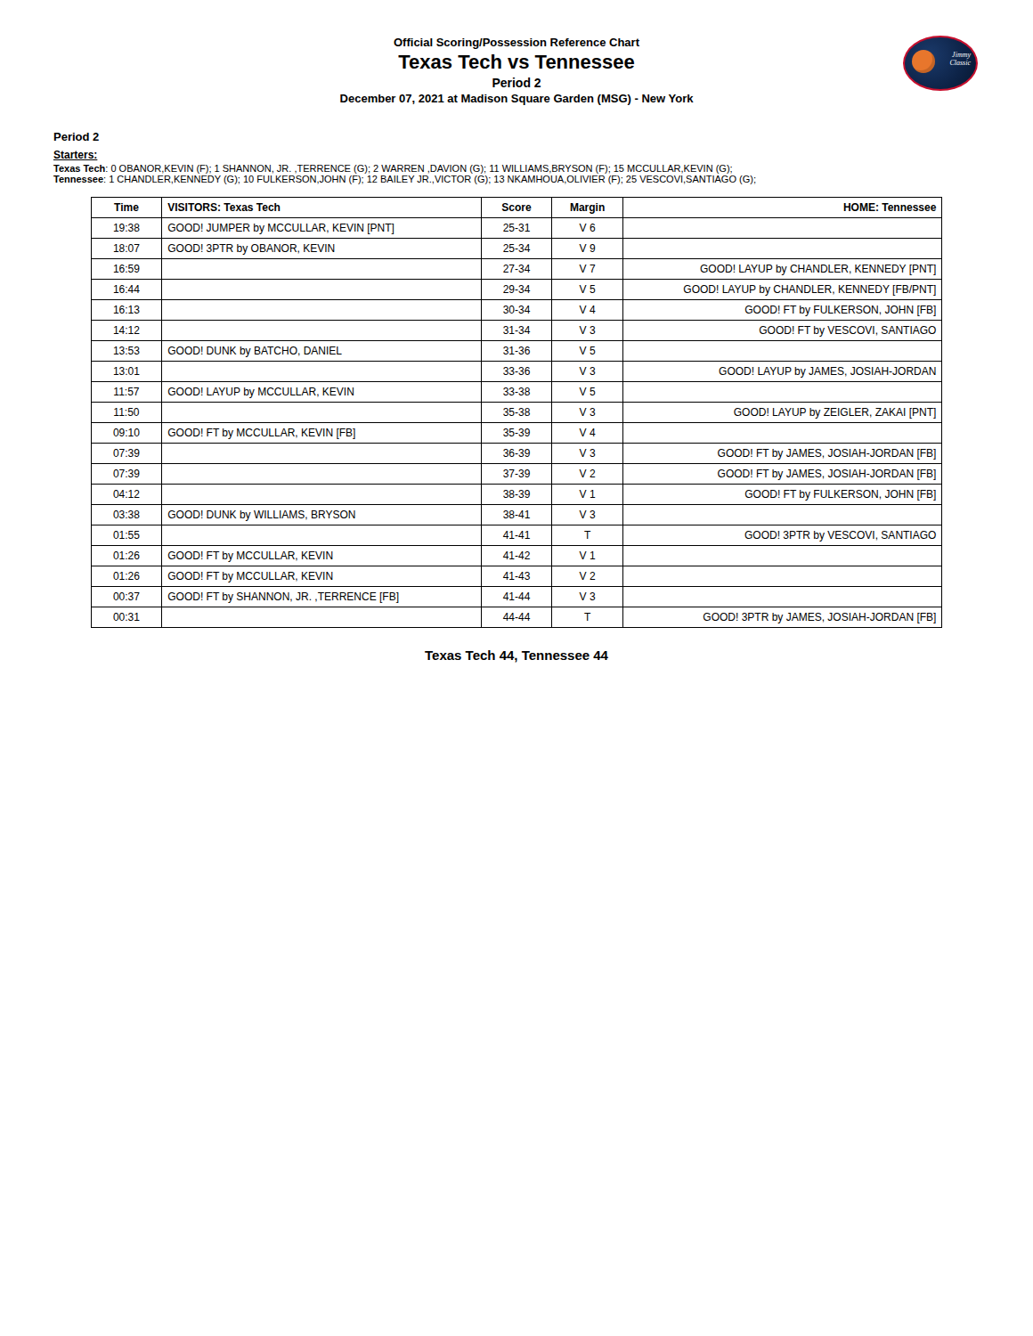Jimmy
Classic
Official Scoring/Possession Reference Chart
Texas Tech vs Tennessee
Period 2
December 07, 2021 at Madison Square Garden (MSG) - New York
Period 2
Starters: Texas Tech: 0 OBANOR,KEVIN (F); 1 SHANNON, JR. ,TERRENCE (G); 2 WARREN ,DAVION (G); 11 WILLIAMS,BRYSON (F); 15 MCCULLAR,KEVIN (G);
Tennessee: 1 CHANDLER,KENNEDY (G); 10 FULKERSON,JOHN (F); 12 BAILEY JR.,VICTOR (G); 13 NKAMHOUA,OLIVIER (F); 25 VESCOVI,SANTIAGO (G);
| Time | VISITORS: Texas Tech | Score | Margin | HOME: Tennessee |
| --- | --- | --- | --- | --- |
| 19:38 | GOOD! JUMPER by MCCULLAR, KEVIN [PNT] | 25-31 | V 6 | |
| 18:07 | GOOD! 3PTR by OBANOR, KEVIN | 25-34 | V 9 | |
| 16:59 | | 27-34 | V 7 | GOOD! LAYUP by CHANDLER, KENNEDY [PNT] |
| 16:44 | | 29-34 | V 5 | GOOD! LAYUP by CHANDLER, KENNEDY [FB/PNT] |
| 16:13 | | 30-34 | V 4 | GOOD! FT by FULKERSON, JOHN [FB] |
| 14:12 | | 31-34 | V 3 | GOOD! FT by VESCOVI, SANTIAGO |
| 13:53 | GOOD! DUNK by BATCHO, DANIEL | 31-36 | V 5 | |
| 13:01 | | 33-36 | V 3 | GOOD! LAYUP by JAMES, JOSIAH-JORDAN |
| 11:57 | GOOD! LAYUP by MCCULLAR, KEVIN | 33-38 | V 5 | |
| 11:50 | | 35-38 | V 3 | GOOD! LAYUP by ZEIGLER, ZAKAI [PNT] |
| 09:10 | GOOD! FT by MCCULLAR, KEVIN [FB] | 35-39 | V 4 | |
| 07:39 | | 36-39 | V 3 | GOOD! FT by JAMES, JOSIAH-JORDAN [FB] |
| 07:39 | | 37-39 | V 2 | GOOD! FT by JAMES, JOSIAH-JORDAN [FB] |
| 04:12 | | 38-39 | V 1 | GOOD! FT by FULKERSON, JOHN [FB] |
| 03:38 | GOOD! DUNK by WILLIAMS, BRYSON | 38-41 | V 3 | |
| 01:55 | | 41-41 | T | GOOD! 3PTR by VESCOVI, SANTIAGO |
| 01:26 | GOOD! FT by MCCULLAR, KEVIN | 41-42 | V 1 | |
| 01:26 | GOOD! FT by MCCULLAR, KEVIN | 41-43 | V 2 | |
| 00:37 | GOOD! FT by SHANNON, JR. ,TERRENCE [FB] | 41-44 | V 3 | |
| 00:31 | | 44-44 | T | GOOD! 3PTR by JAMES, JOSIAH-JORDAN [FB] |
Texas Tech 44, Tennessee 44